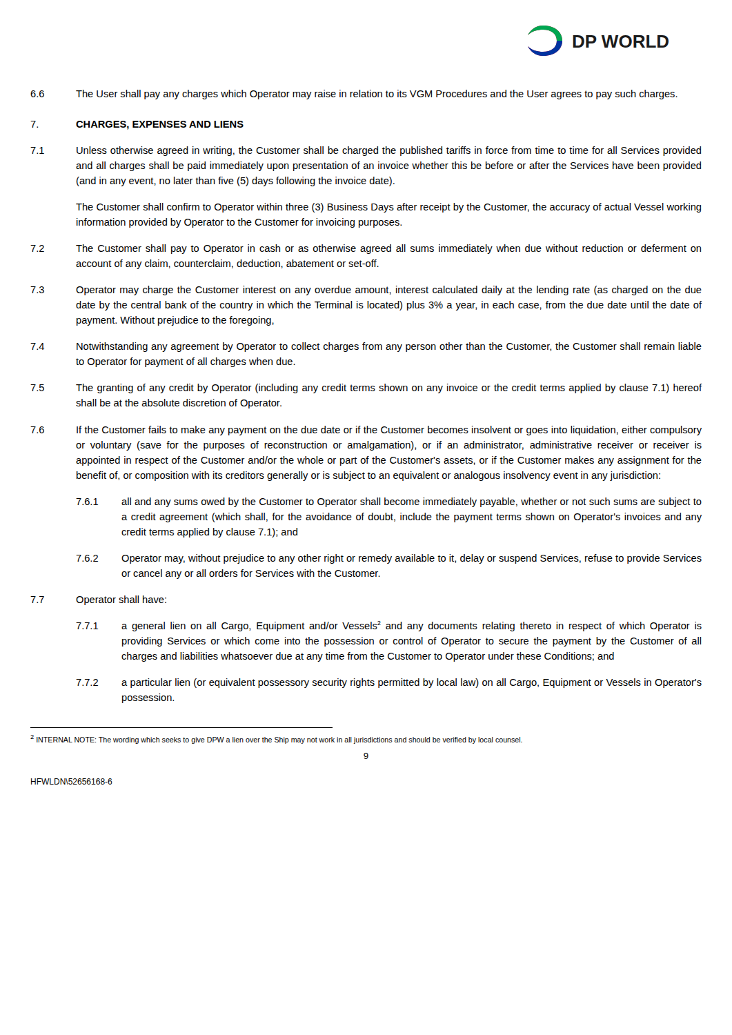DP WORLD
6.6
The User shall pay any charges which Operator may raise in relation to its VGM Procedures and the User agrees to pay such charges.
7.
Charges, Expenses and Liens
7.1
Unless otherwise agreed in writing, the Customer shall be charged the published tariffs in force from time to time for all Services provided and all charges shall be paid immediately upon presentation of an invoice whether this be before or after the Services have been provided (and in any event, no later than five (5) days following the invoice date).
The Customer shall confirm to Operator within three (3) Business Days after receipt by the Customer, the accuracy of actual Vessel working information provided by Operator to the Customer for invoicing purposes.
7.2
The Customer shall pay to Operator in cash or as otherwise agreed all sums immediately when due without reduction or deferment on account of any claim, counterclaim, deduction, abatement or set-off.
7.3
Operator may charge the Customer interest on any overdue amount, interest calculated daily at the lending rate (as charged on the due date by the central bank of the country in which the Terminal is located) plus 3% a year, in each case, from the due date until the date of payment. Without prejudice to the foregoing,
7.4
Notwithstanding any agreement by Operator to collect charges from any person other than the Customer, the Customer shall remain liable to Operator for payment of all charges when due.
7.5
The granting of any credit by Operator (including any credit terms shown on any invoice or the credit terms applied by clause 7.1) hereof shall be at the absolute discretion of Operator.
7.6
If the Customer fails to make any payment on the due date or if the Customer becomes insolvent or goes into liquidation, either compulsory or voluntary (save for the purposes of reconstruction or amalgamation), or if an administrator, administrative receiver or receiver is appointed in respect of the Customer and/or the whole or part of the Customer's assets, or if the Customer makes any assignment for the benefit of, or composition with its creditors generally or is subject to an equivalent or analogous insolvency event in any jurisdiction:
7.6.1
all and any sums owed by the Customer to Operator shall become immediately payable, whether or not such sums are subject to a credit agreement (which shall, for the avoidance of doubt, include the payment terms shown on Operator's invoices and any credit terms applied by clause 7.1); and
7.6.2
Operator may, without prejudice to any other right or remedy available to it, delay or suspend Services, refuse to provide Services or cancel any or all orders for Services with the Customer.
7.7
Operator shall have:
7.7.1
a general lien on all Cargo, Equipment and/or Vessels2 and any documents relating thereto in respect of which Operator is providing Services or which come into the possession or control of Operator to secure the payment by the Customer of all charges and liabilities whatsoever due at any time from the Customer to Operator under these Conditions; and
7.7.2
a particular lien (or equivalent possessory security rights permitted by local law) on all Cargo, Equipment or Vessels in Operator's possession.
2 INTERNAL NOTE: The wording which seeks to give DPW a lien over the Ship may not work in all jurisdictions and should be verified by local counsel.
9
HFWLDN\52656168-6